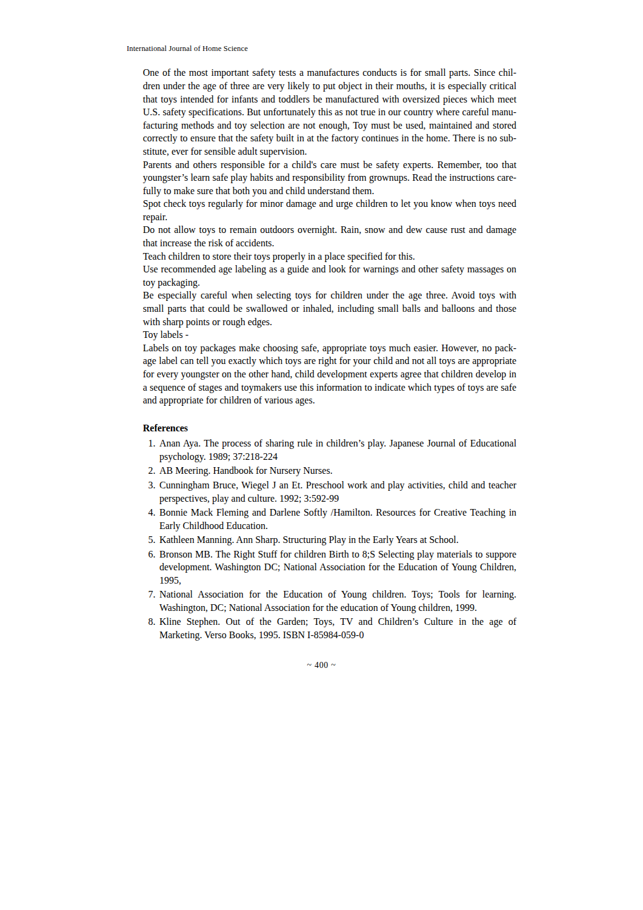International Journal of Home Science
One of the most important safety tests a manufactures conducts is for small parts. Since children under the age of three are very likely to put object in their mouths, it is especially critical that toys intended for infants and toddlers be manufactured with oversized pieces which meet U.S. safety specifications. But unfortunately this as not true in our country where careful manufacturing methods and toy selection are not enough, Toy must be used, maintained and stored correctly to ensure that the safety built in at the factory continues in the home. There is no substitute, ever for sensible adult supervision.
Parents and others responsible for a child's care must be safety experts. Remember, too that youngster’s learn safe play habits and responsibility from grownups. Read the instructions carefully to make sure that both you and child understand them.
Spot check toys regularly for minor damage and urge children to let you know when toys need repair.
Do not allow toys to remain outdoors overnight. Rain, snow and dew cause rust and damage that increase the risk of accidents.
Teach children to store their toys properly in a place specified for this.
Use recommended age labeling as a guide and look for warnings and other safety massages on toy packaging.
Be especially careful when selecting toys for children under the age three. Avoid toys with small parts that could be swallowed or inhaled, including small balls and balloons and those with sharp points or rough edges.
Toy labels -
Labels on toy packages make choosing safe, appropriate toys much easier. However, no package label can tell you exactly which toys are right for your child and not all toys are appropriate for every youngster on the other hand, child development experts agree that children develop in a sequence of stages and toymakers use this information to indicate which types of toys are safe and appropriate for children of various ages.
References
Anan Aya. The process of sharing rule in children’s play. Japanese Journal of Educational psychology. 1989; 37:218-224
AB Meering. Handbook for Nursery Nurses.
Cunningham Bruce, Wiegel J an Et. Preschool work and play activities, child and teacher perspectives, play and culture. 1992; 3:592-99
Bonnie Mack Fleming and Darlene Softly /Hamilton. Resources for Creative Teaching in Early Childhood Education.
Kathleen Manning. Ann Sharp. Structuring Play in the Early Years at School.
Bronson MB. The Right Stuff for children Birth to 8;S Selecting play materials to suppore development. Washington DC; National Association for the Education of Young Children, 1995,
National Association for the Education of Young children. Toys; Tools for learning. Washington, DC; National Association for the education of Young children, 1999.
Kline Stephen. Out of the Garden; Toys, TV and Children’s Culture in the age of Marketing. Verso Books, 1995. ISBN I-85984-059-0
~ 400 ~